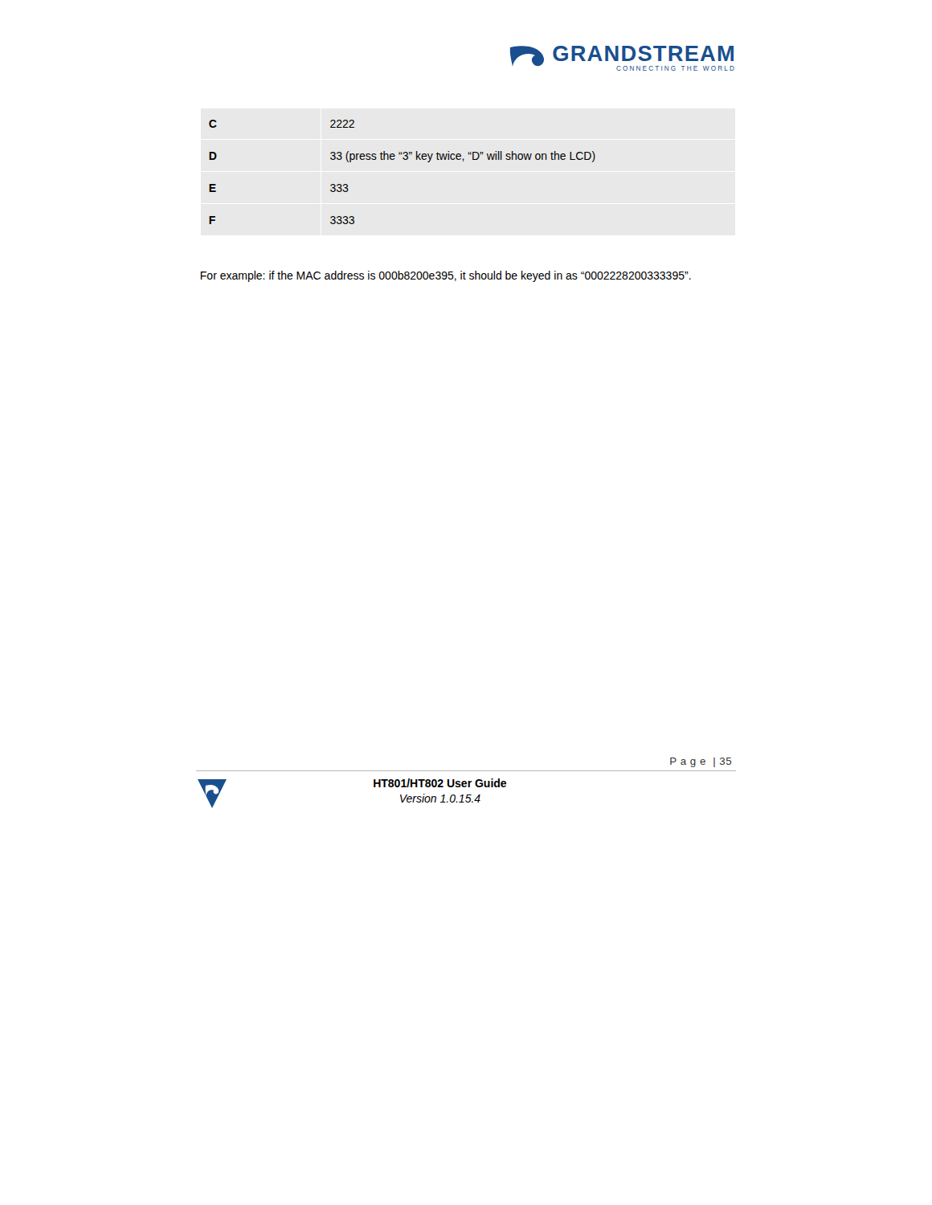GRANDSTREAM
CONNECTING THE WORLD
| C | 2222 |
| D | 33 (press the “3” key twice, “D” will show on the LCD) |
| E | 333 |
| F | 3333 |
For example: if the MAC address is 000b8200e395, it should be keyed in as “0002228200333395”.
P a g e | 35
HT801/HT802 User Guide
Version 1.0.15.4